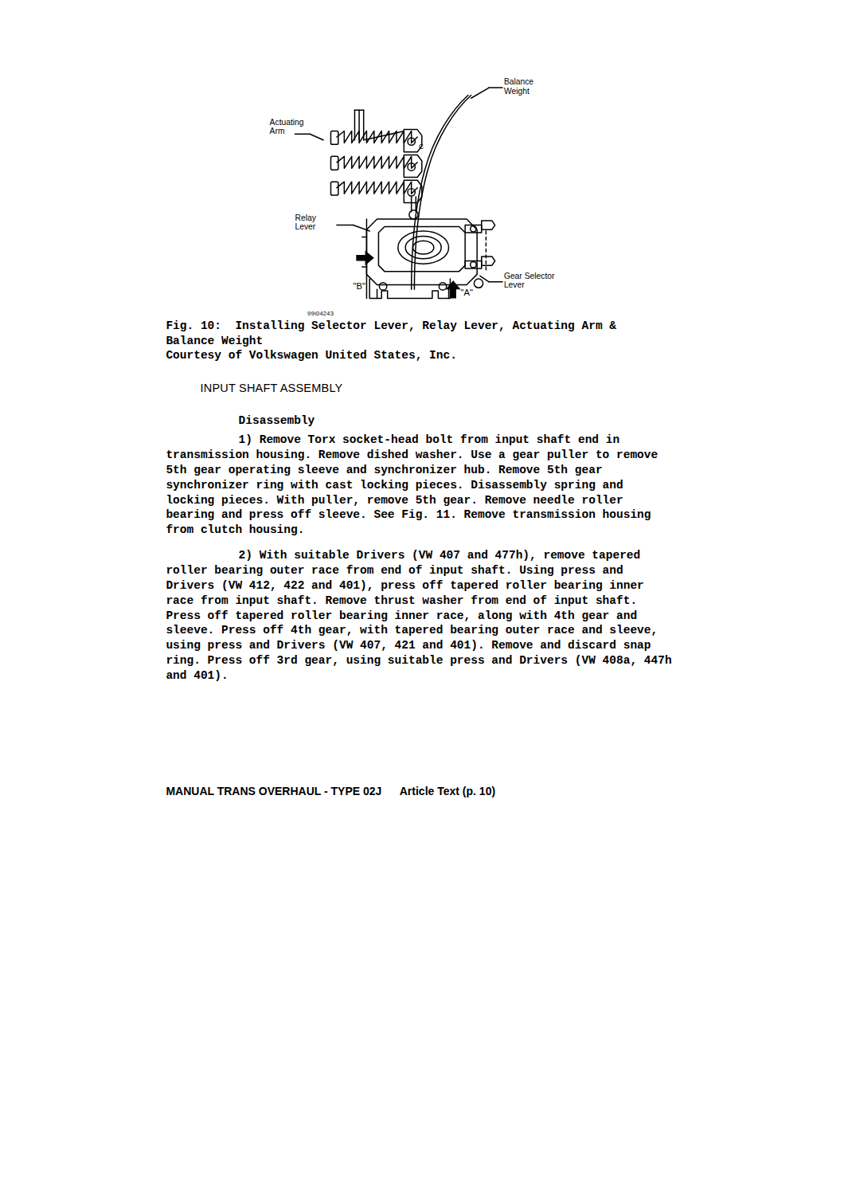C Balance Weight Actuating Arm Relay Lever Gear Selector Lever "B" "A"
99i04243
Fig. 10: Installing Selector Lever, Relay Lever, Actuating Arm &
Balance Weight
Courtesy of Volkswagen United States, Inc.
INPUT SHAFT ASSEMBLY
Disassembly
1) Remove Torx socket-head bolt from input shaft end in transmission housing. Remove dished washer. Use a gear puller to remove 5th gear operating sleeve and synchronizer hub. Remove 5th gear synchronizer ring with cast locking pieces. Disassembly spring and locking pieces. With puller, remove 5th gear. Remove needle roller bearing and press off sleeve. See Fig. 11. Remove transmission housing from clutch housing.
2) With suitable Drivers (VW 407 and 477h), remove tapered roller bearing outer race from end of input shaft. Using press and Drivers (VW 412, 422 and 401), press off tapered roller bearing inner race from input shaft. Remove thrust washer from end of input shaft. Press off tapered roller bearing inner race, along with 4th gear and sleeve. Press off 4th gear, with tapered bearing outer race and sleeve, using press and Drivers (VW 407, 421 and 401). Remove and discard snap ring. Press off 3rd gear, using suitable press and Drivers (VW 408a, 447h and 401).
MANUAL TRANS OVERHAUL - TYPE 02J Article Text (p. 10)